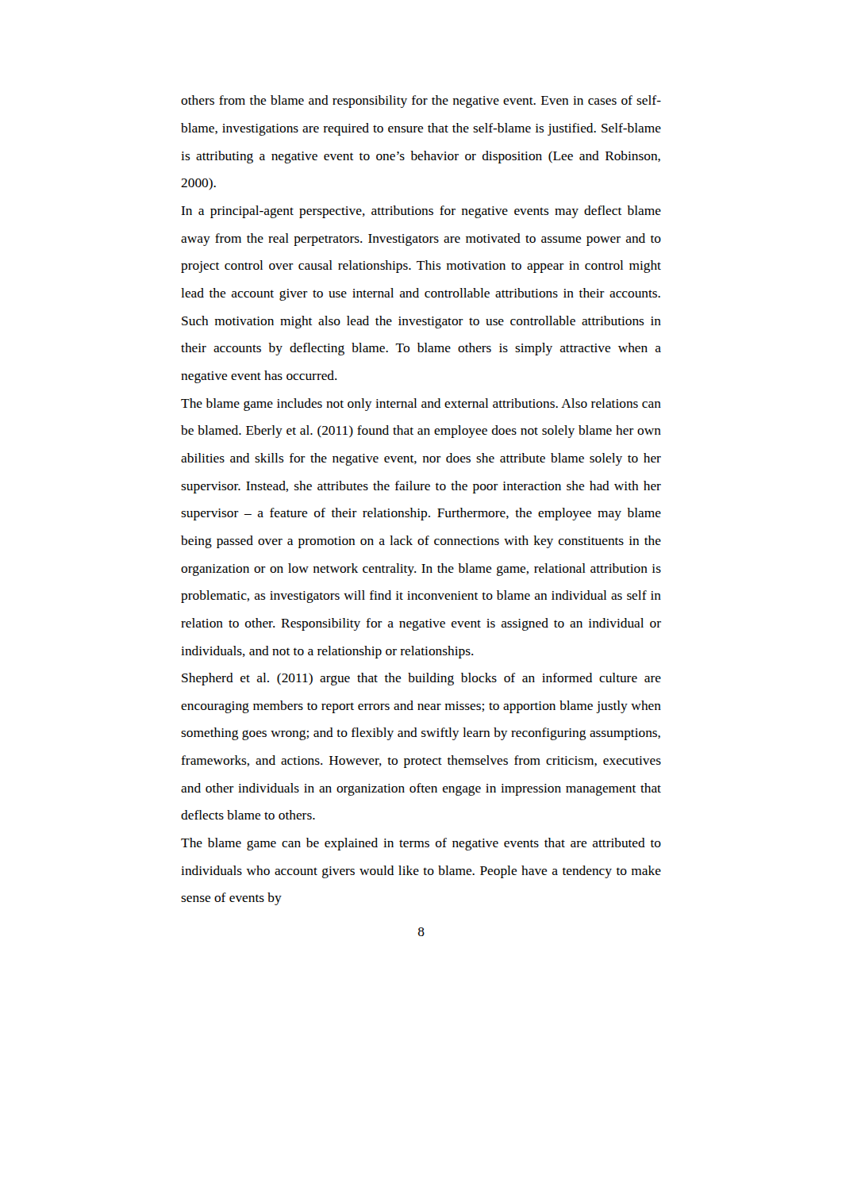others from the blame and responsibility for the negative event. Even in cases of self-blame, investigations are required to ensure that the self-blame is justified. Self-blame is attributing a negative event to one’s behavior or disposition (Lee and Robinson, 2000).
In a principal-agent perspective, attributions for negative events may deflect blame away from the real perpetrators. Investigators are motivated to assume power and to project control over causal relationships. This motivation to appear in control might lead the account giver to use internal and controllable attributions in their accounts. Such motivation might also lead the investigator to use controllable attributions in their accounts by deflecting blame. To blame others is simply attractive when a negative event has occurred.
The blame game includes not only internal and external attributions. Also relations can be blamed. Eberly et al. (2011) found that an employee does not solely blame her own abilities and skills for the negative event, nor does she attribute blame solely to her supervisor. Instead, she attributes the failure to the poor interaction she had with her supervisor – a feature of their relationship. Furthermore, the employee may blame being passed over a promotion on a lack of connections with key constituents in the organization or on low network centrality. In the blame game, relational attribution is problematic, as investigators will find it inconvenient to blame an individual as self in relation to other. Responsibility for a negative event is assigned to an individual or individuals, and not to a relationship or relationships.
Shepherd et al. (2011) argue that the building blocks of an informed culture are encouraging members to report errors and near misses; to apportion blame justly when something goes wrong; and to flexibly and swiftly learn by reconfiguring assumptions, frameworks, and actions. However, to protect themselves from criticism, executives and other individuals in an organization often engage in impression management that deflects blame to others.
The blame game can be explained in terms of negative events that are attributed to individuals who account givers would like to blame. People have a tendency to make sense of events by
8